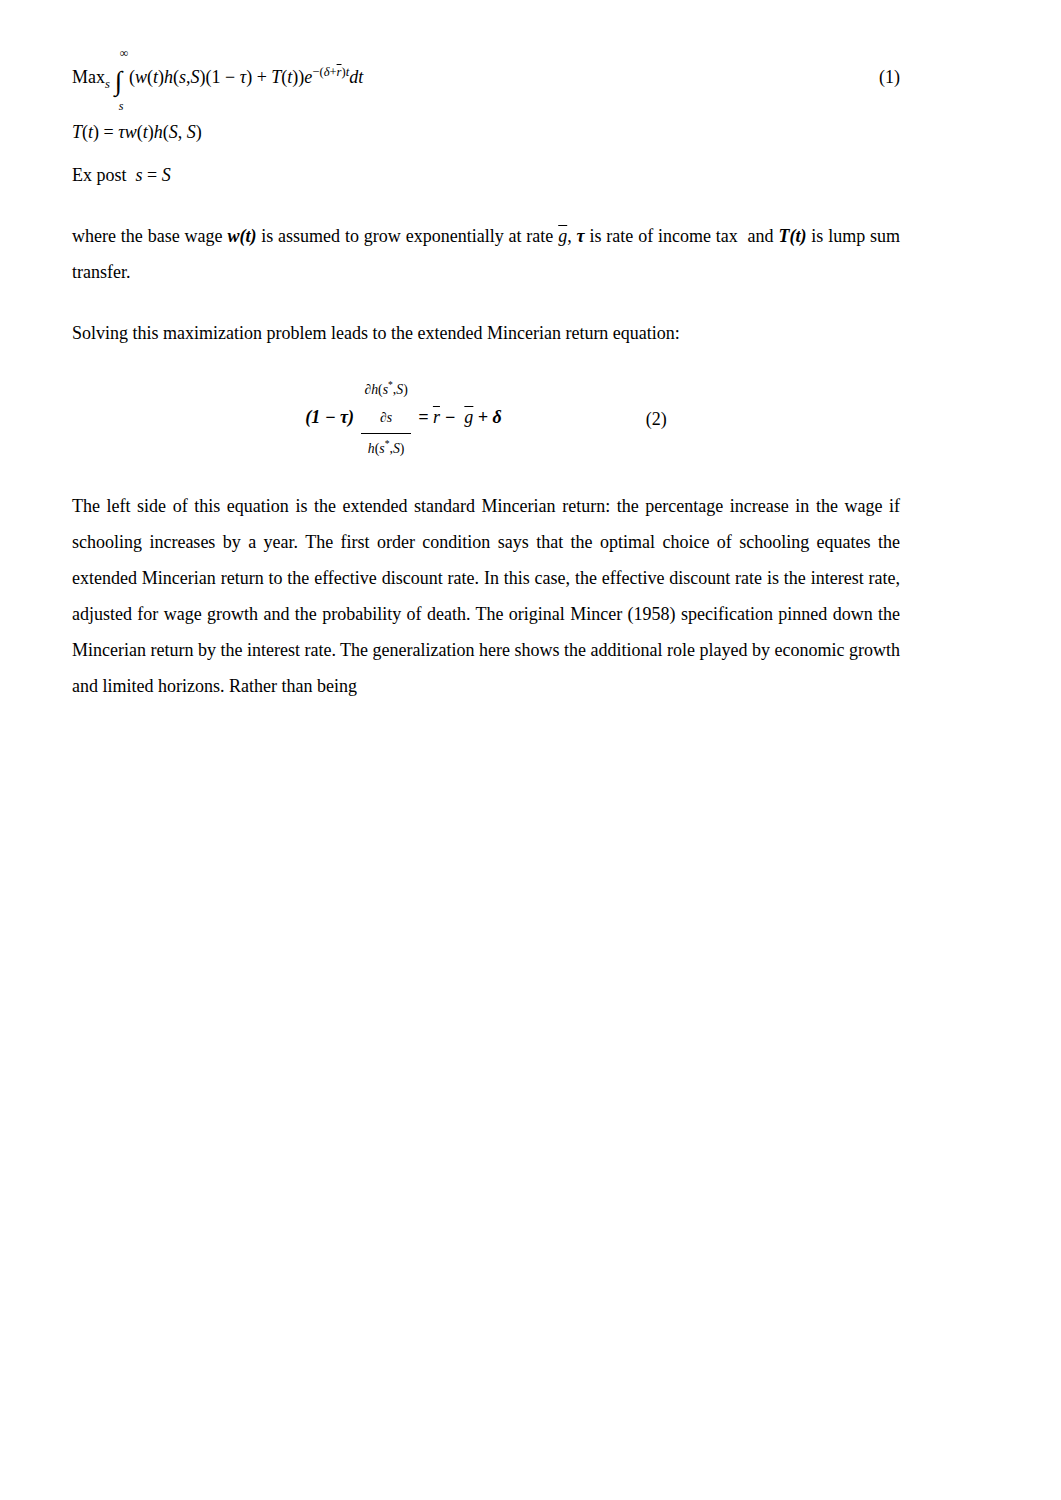Maxs ∫∞s (w(t)h(s,S)(1 − τ) + T(t))e−(δ+r)tdt (1)
T(t) = τw(t)h(S, S)
Ex post s = S
where the base wage w(t) is assumed to grow exponentially at rate g, τ is rate of income tax and T(t) is lump sum transfer.
Solving this maximization problem leads to the extended Mincerian return equation:
(1 − τ) ∂h(s*,S)
∂s h(s*,S) = r − g + δ (2)
The left side of this equation is the extended standard Mincerian return: the percentage increase in the wage if schooling increases by a year. The first order condition says that the optimal choice of schooling equates the extended Mincerian return to the effective discount rate. In this case, the effective discount rate is the interest rate, adjusted for wage growth and the probability of death. The original Mincer (1958) specification pinned down the Mincerian return by the interest rate. The generalization here shows the additional role played by economic growth and limited horizons. Rather than being